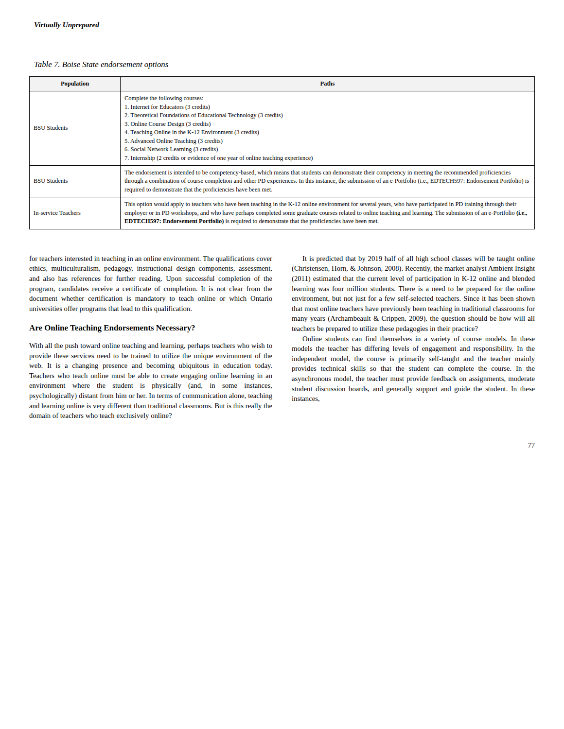Virtually Unprepared
Table 7. Boise State endorsement options
| Population | Paths |
| --- | --- |
| BSU Students | Complete the following courses: 1. Internet for Educators (3 credits) 2. Theoretical Foundations of Educational Technology (3 credits) 3. Online Course Design (3 credits) 4. Teaching Online in the K-12 Environment (3 credits) 5. Advanced Online Teaching (3 credits) 6. Social Network Learning (3 credits) 7. Internship (2 credits or evidence of one year of online teaching experience) |
| BSU Students | The endorsement is intended to be competency-based, which means that students can demonstrate their competency in meeting the recommended proficiencies through a combination of course completion and other PD experiences. In this instance, the submission of an e-Portfolio (i.e., EDTECH597: Endorsement Portfolio) is required to demonstrate that the proficiencies have been met. |
| In-service Teachers | This option would apply to teachers who have been teaching in the K-12 online environment for several years, who have participated in PD training through their employer or in PD workshops, and who have perhaps completed some graduate courses related to online teaching and learning. The submission of an e-Portfolio (i.e., EDTECH597: Endorsement Portfolio) is required to demonstrate that the proficiencies have been met. |
for teachers interested in teaching in an online environment. The qualifications cover ethics, multiculturalism, pedagogy, instructional design components, assessment, and also has references for further reading. Upon successful completion of the program, candidates receive a certificate of completion. It is not clear from the document whether certification is mandatory to teach online or which Ontario universities offer programs that lead to this qualification.
Are Online Teaching Endorsements Necessary?
With all the push toward online teaching and learning, perhaps teachers who wish to provide these services need to be trained to utilize the unique environment of the web. It is a changing presence and becoming ubiquitous in education today. Teachers who teach online must be able to create engaging online learning in an environment where the student is physically (and, in some instances, psychologically) distant from him or her. In terms of communication alone, teaching and learning online is very different than traditional classrooms. But is this really the domain of teachers who teach exclusively online?
It is predicted that by 2019 half of all high school classes will be taught online (Christensen, Horn, & Johnson, 2008). Recently, the market analyst Ambient Insight (2011) estimated that the current level of participation in K-12 online and blended learning was four million students. There is a need to be prepared for the online environment, but not just for a few self-selected teachers. Since it has been shown that most online teachers have previously been teaching in traditional classrooms for many years (Archambeault & Crippen, 2009), the question should be how will all teachers be prepared to utilize these pedagogies in their practice?
Online students can find themselves in a variety of course models. In these models the teacher has differing levels of engagement and responsibility. In the independent model, the course is primarily self-taught and the teacher mainly provides technical skills so that the student can complete the course. In the asynchronous model, the teacher must provide feedback on assignments, moderate student discussion boards, and generally support and guide the student. In these instances,
77